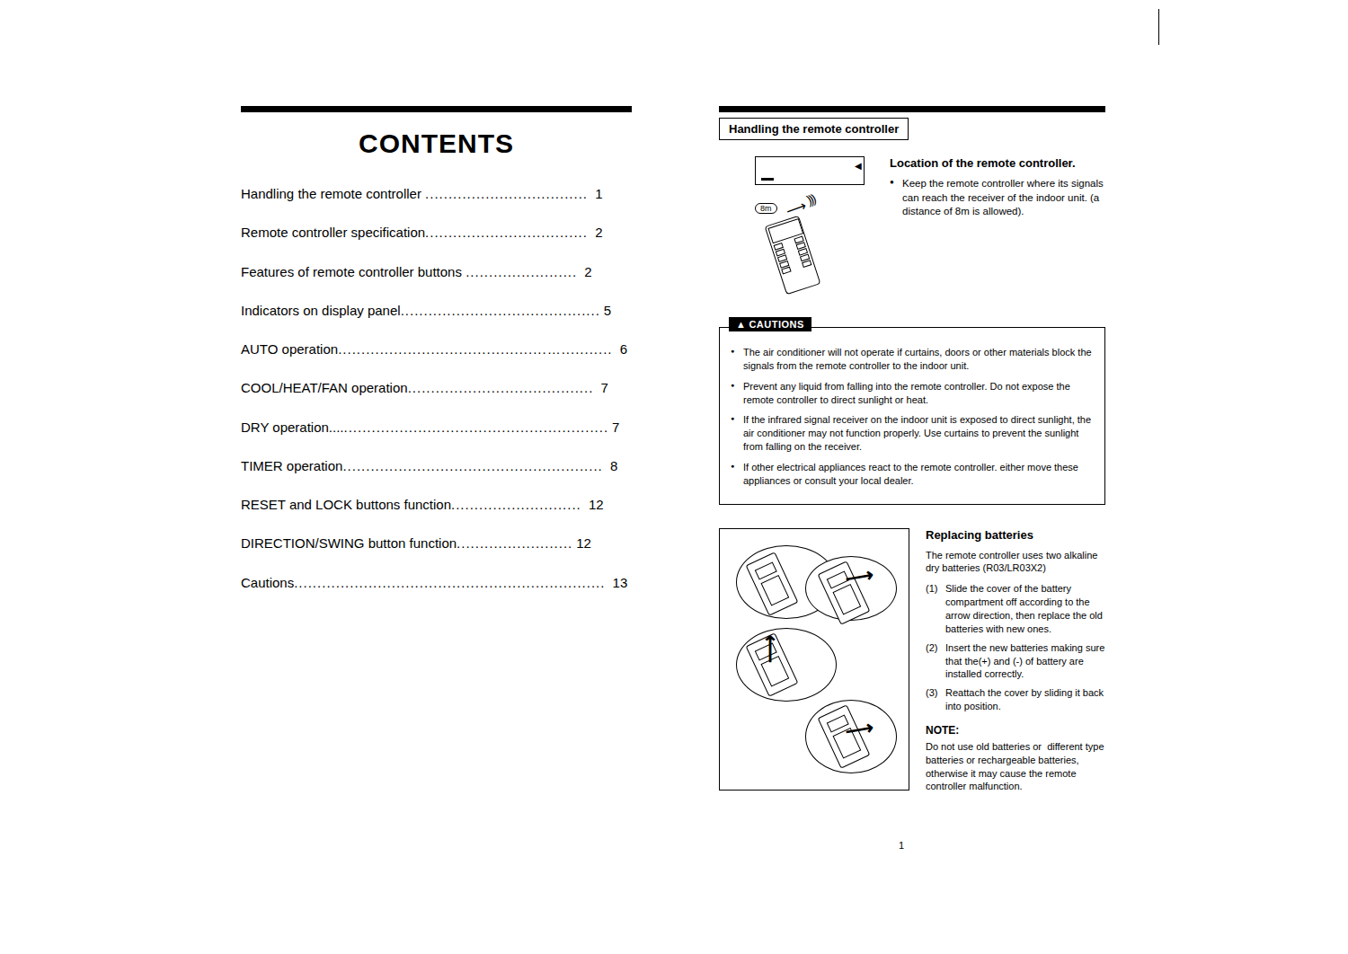CONTENTS
Handling the remote controller ................................... 1
Remote controller specification................................... 2
Features of remote controller buttons ........................ 2
Indicators on display panel........................................... 5
AUTO operation.............................................…........... 6
COOL/HEAT/FAN operation........................................ 7
DRY operation............................................................. 7
TIMER operation........................................................ 8
RESET and LOCK buttons function............................ 12
DIRECTION/SWING button function......................... 12
Cautions................................................................... 13
Handling the remote controller
◀
8m
⟶
)))
Location of the remote controller.
Keep the remote controller where its signals can reach the receiver of the indoor unit. (a distance of 8m is allowed).
▲CAUTIONS
The air conditioner will not operate if curtains, doors or other materials block the signals from the remote controller to the indoor unit.
Prevent any liquid from falling into the remote controller. Do not expose the remote controller to direct sunlight or heat.
If the infrared signal receiver on the indoor unit is exposed to direct sunlight, the air conditioner may not function properly. Use curtains to prevent the sunlight from falling on the receiver.
If other electrical appliances react to the remote controller. either move these appliances or consult your local dealer.
⟶
⟶
⟶
Replacing batteries
The remote controller uses two alkaline dry batteries (R03/LR03X2)
(1) Slide the cover of the battery compartment off according to the arrow direction, then replace the old batteries with new ones.
(2) Insert the new batteries making sure that the(+) and (-) of battery are installed correctly.
(3) Reattach the cover by sliding it back into position.
NOTE:
Do not use old batteries or different type batteries or rechargeable batteries, otherwise it may cause the remote controller malfunction.
1